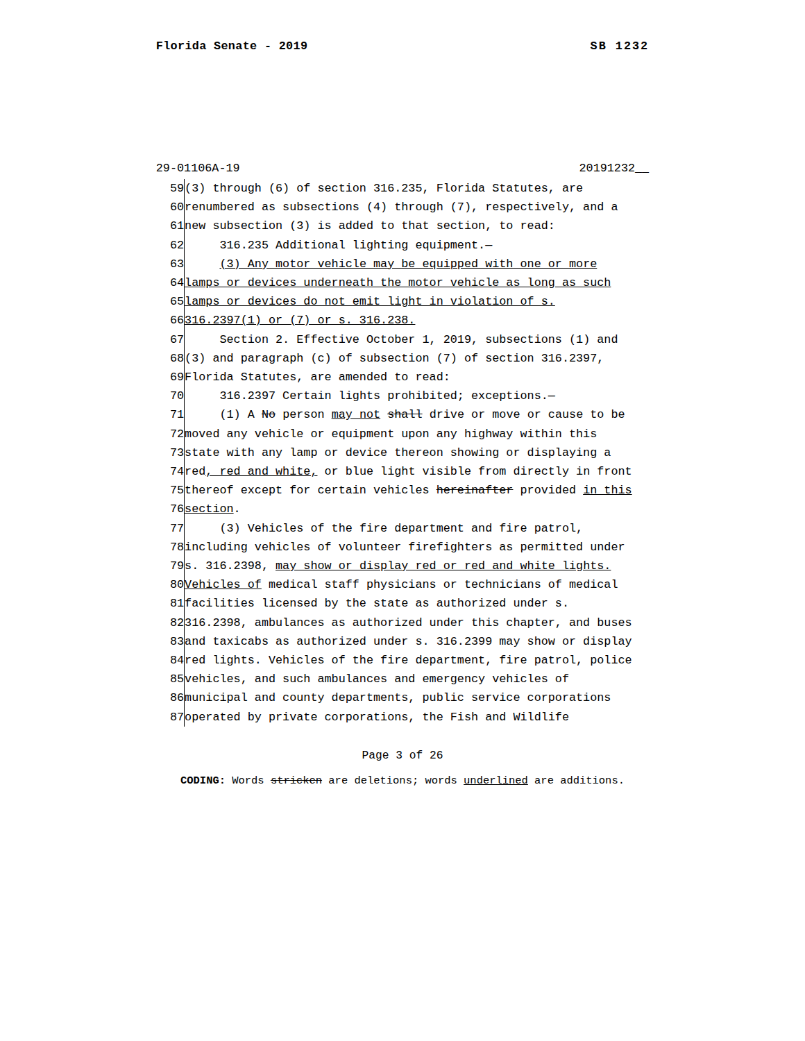Florida Senate - 2019 SB 1232
29-01106A-19 20191232__
| 59 | (3) through (6) of section 316.235, Florida Statutes, are |
| 60 | renumbered as subsections (4) through (7), respectively, and a |
| 61 | new subsection (3) is added to that section, to read: |
| 62 | 316.235 Additional lighting equipment.— |
| 63 | (3) Any motor vehicle may be equipped with one or more |
| 64 | lamps or devices underneath the motor vehicle as long as such |
| 65 | lamps or devices do not emit light in violation of s. |
| 66 | 316.2397(1) or (7) or s. 316.238. |
| 67 | Section 2. Effective October 1, 2019, subsections (1) and |
| 68 | (3) and paragraph (c) of subsection (7) of section 316.2397, |
| 69 | Florida Statutes, are amended to read: |
| 70 | 316.2397 Certain lights prohibited; exceptions.— |
| 71 | (1) A No person may not shall drive or move or cause to be |
| 72 | moved any vehicle or equipment upon any highway within this |
| 73 | state with any lamp or device thereon showing or displaying a |
| 74 | red , red and white, or blue light visible from directly in front |
| 75 | thereof except for certain vehicles hereinafter provided in this |
| 76 | section . |
| 77 | (3) Vehicles of the fire department and fire patrol, |
| 78 | including vehicles of volunteer firefighters as permitted under |
| 79 | s. 316.2398, may show or display red or red and white lights. |
| 80 | Vehicles of medical staff physicians or technicians of medical |
| 81 | facilities licensed by the state as authorized under s. |
| 82 | 316.2398, ambulances as authorized under this chapter, and buses |
| 83 | and taxicabs as authorized under s. 316.2399 may show or display |
| 84 | red lights. Vehicles of the fire department, fire patrol, police |
| 85 | vehicles, and such ambulances and emergency vehicles of |
| 86 | municipal and county departments, public service corporations |
| 87 | operated by private corporations, the Fish and Wildlife |
Page 3 of 26
CODING: Words stricken are deletions; words underlined are additions.